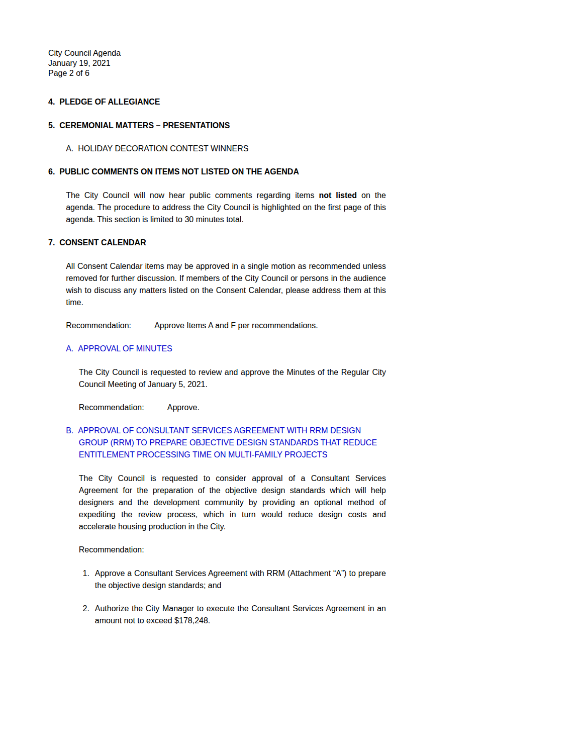City Council Agenda
January 19, 2021
Page 2 of 6
4. Pledge of Allegiance
5. Ceremonial Matters – Presentations
A. HOLIDAY DECORATION CONTEST WINNERS
6. Public Comments on Items Not Listed on the Agenda
The City Council will now hear public comments regarding items not listed on the agenda. The procedure to address the City Council is highlighted on the first page of this agenda. This section is limited to 30 minutes total.
7. Consent Calendar
All Consent Calendar items may be approved in a single motion as recommended unless removed for further discussion. If members of the City Council or persons in the audience wish to discuss any matters listed on the Consent Calendar, please address them at this time.
Recommendation: Approve Items A and F per recommendations.
A. Approval of Minutes
The City Council is requested to review and approve the Minutes of the Regular City Council Meeting of January 5, 2021.
Recommendation: Approve.
B. Approval of Consultant Services Agreement with RRM Design Group (RRM) to Prepare Objective Design Standards that Reduce Entitlement Processing Time on Multi-Family Projects
The City Council is requested to consider approval of a Consultant Services Agreement for the preparation of the objective design standards which will help designers and the development community by providing an optional method of expediting the review process, which in turn would reduce design costs and accelerate housing production in the City.
Recommendation:
Approve a Consultant Services Agreement with RRM (Attachment “A”) to prepare the objective design standards; and
Authorize the City Manager to execute the Consultant Services Agreement in an amount not to exceed $178,248.